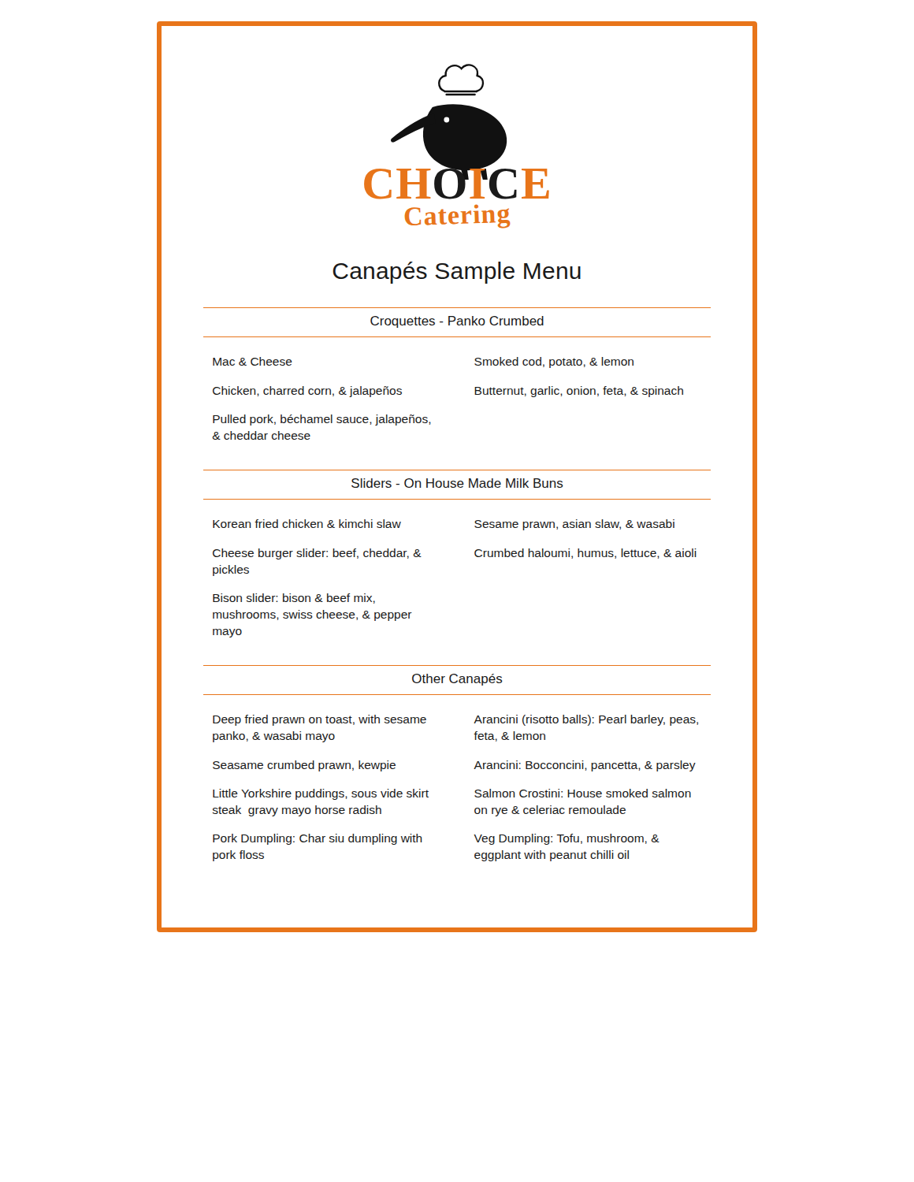CHOICE
Catering
Canapés Sample Menu
Croquettes - Panko Crumbed
Mac & Cheese
Chicken, charred corn, & jalapeños
Pulled pork, béchamel sauce, jalapeños, & cheddar cheese
Smoked cod, potato, & lemon
Butternut, garlic, onion, feta, & spinach
Sliders - On House Made Milk Buns
Korean fried chicken & kimchi slaw
Cheese burger slider: beef, cheddar, & pickles
Bison slider: bison & beef mix, mushrooms, swiss cheese, & pepper mayo
Sesame prawn, asian slaw, & wasabi
Crumbed haloumi, humus, lettuce, & aioli
Other Canapés
Deep fried prawn on toast, with sesame panko, & wasabi mayo
Seasame crumbed prawn, kewpie
Little Yorkshire puddings, sous vide skirt steak gravy mayo horse radish
Pork Dumpling: Char siu dumpling with pork floss
Arancini (risotto balls): Pearl barley, peas, feta, & lemon
Arancini: Bocconcini, pancetta, & parsley
Salmon Crostini: House smoked salmon on rye & celeriac remoulade
Veg Dumpling: Tofu, mushroom, & eggplant with peanut chilli oil